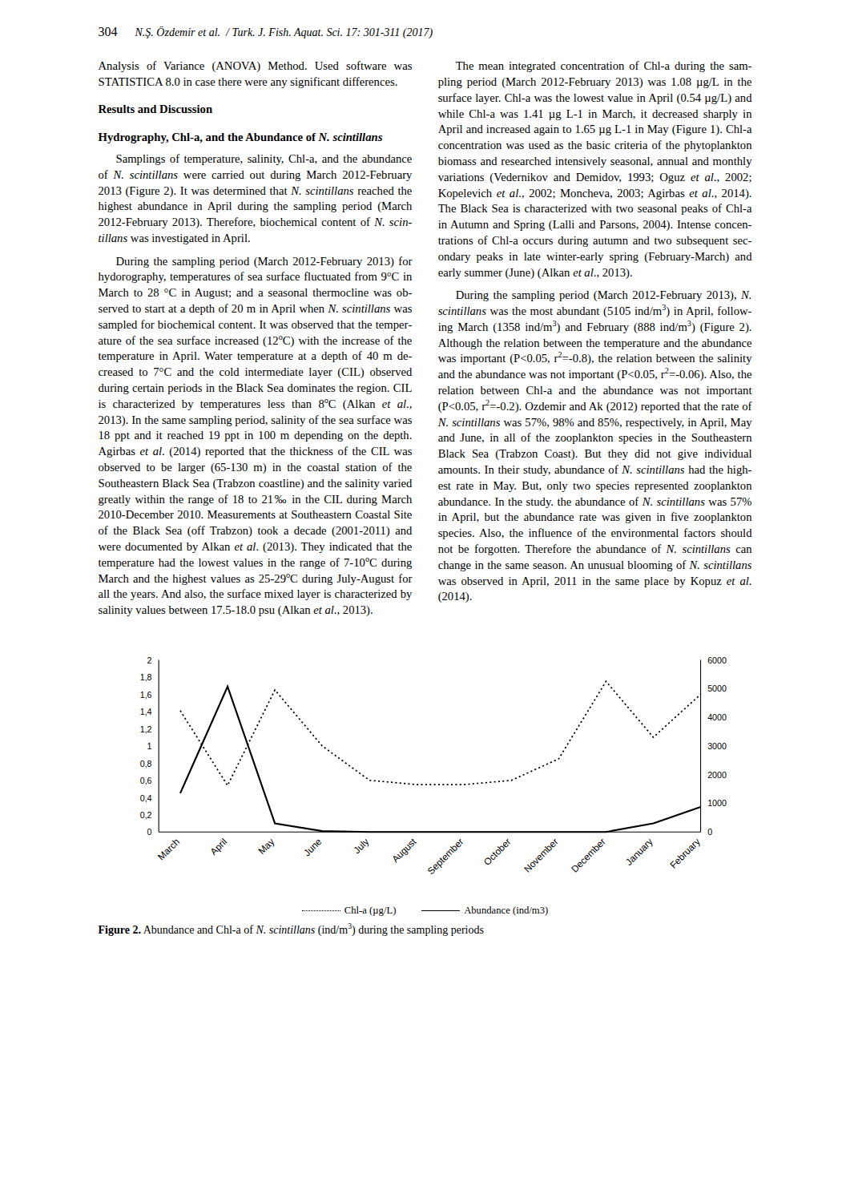304 N.Ş. Özdemir et al. / Turk. J. Fish. Aquat. Sci. 17: 301-311 (2017)
Analysis of Variance (ANOVA) Method. Used software was STATISTICA 8.0 in case there were any significant differences.
Results and Discussion
Hydrography, Chl-a, and the Abundance of N. scintillans
Samplings of temperature, salinity, Chl-a, and the abundance of N. scintillans were carried out during March 2012-February 2013 (Figure 2). It was determined that N. scintillans reached the highest abundance in April during the sampling period (March 2012-February 2013). Therefore, biochemical content of N. scintillans was investigated in April.
During the sampling period (March 2012-February 2013) for hydorography, temperatures of sea surface fluctuated from 9°C in March to 28 °C in August; and a seasonal thermocline was observed to start at a depth of 20 m in April when N. scintillans was sampled for biochemical content. It was observed that the temperature of the sea surface increased (12oC) with the increase of the temperature in April. Water temperature at a depth of 40 m decreased to 7°C and the cold intermediate layer (CIL) observed during certain periods in the Black Sea dominates the region. CIL is characterized by temperatures less than 8oC (Alkan et al., 2013). In the same sampling period, salinity of the sea surface was 18 ppt and it reached 19 ppt in 100 m depending on the depth. Agirbas et al. (2014) reported that the thickness of the CIL was observed to be larger (65-130 m) in the coastal station of the Southeastern Black Sea (Trabzon coastline) and the salinity varied greatly within the range of 18 to 21‰ in the CIL during March 2010-December 2010. Measurements at Southeastern Coastal Site of the Black Sea (off Trabzon) took a decade (2001-2011) and were documented by Alkan et al. (2013). They indicated that the temperature had the lowest values in the range of 7-10oC during March and the highest values as 25-29oC during July-August for all the years. And also, the surface mixed layer is characterized by salinity values between 17.5-18.0 psu (Alkan et al., 2013).
The mean integrated concentration of Chl-a during the sampling period (March 2012-February 2013) was 1.08 µg/L in the surface layer. Chl-a was the lowest value in April (0.54 µg/L) and while Chl-a was 1.41 µg L-1 in March, it decreased sharply in April and increased again to 1.65 µg L-1 in May (Figure 1). Chl-a concentration was used as the basic criteria of the phytoplankton biomass and researched intensively seasonal, annual and monthly variations (Vedernikov and Demidov, 1993; Oguz et al., 2002; Kopelevich et al., 2002; Moncheva, 2003; Agirbas et al., 2014). The Black Sea is characterized with two seasonal peaks of Chl-a in Autumn and Spring (Lalli and Parsons, 2004). Intense concentrations of Chl-a occurs during autumn and two subsequent secondary peaks in late winter-early spring (February-March) and early summer (June) (Alkan et al., 2013).
During the sampling period (March 2012-February 2013), N. scintillans was the most abundant (5105 ind/m3) in April, following March (1358 ind/m3) and February (888 ind/m3) (Figure 2). Although the relation between the temperature and the abundance was important (P<0.05, r2=-0.8), the relation between the salinity and the abundance was not important (P<0.05, r2=-0.06). Also, the relation between Chl-a and the abundance was not important (P<0.05, r2=-0.2). Ozdemir and Ak (2012) reported that the rate of N. scintillans was 57%, 98% and 85%, respectively, in April, May and June, in all of the zooplankton species in the Southeastern Black Sea (Trabzon Coast). But they did not give individual amounts. In their study, abundance of N. scintillans had the highest rate in May. But, only two species represented zooplankton abundance. In the study. the abundance of N. scintillans was 57% in April, but the abundance rate was given in five zooplankton species. Also, the influence of the environmental factors should not be forgotten. Therefore the abundance of N. scintillans can change in the same season. An unusual blooming of N. scintillans was observed in April, 2011 in the same place by Kopuz et al. (2014).
2 1,8 1,6 1,4 1,2 1 0,8 0,6 0,4 0,2 0 6000 5000 4000 3000 2000 1000 0 March April May June July August September October November December January February
Chl-a (µg/L) Abundance (ind/m3)
Figure 2. Abundance and Chl-a of N. scintillans (ind/m3) during the sampling periods